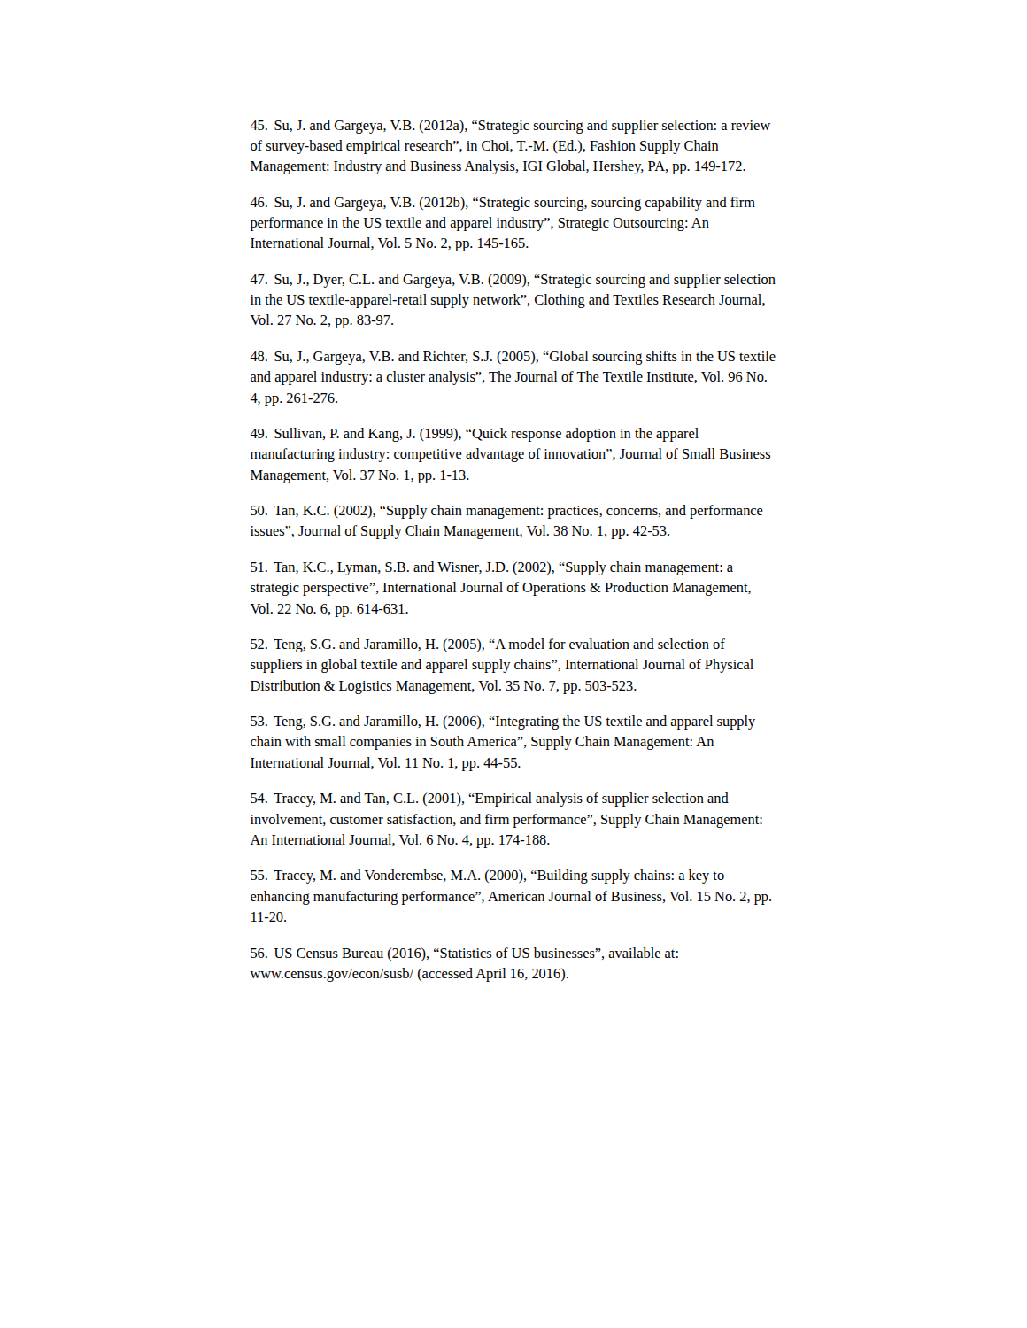45. Su, J. and Gargeya, V.B. (2012a), “Strategic sourcing and supplier selection: a review of survey-based empirical research”, in Choi, T.-M. (Ed.), Fashion Supply Chain Management: Industry and Business Analysis, IGI Global, Hershey, PA, pp. 149-172.
46. Su, J. and Gargeya, V.B. (2012b), “Strategic sourcing, sourcing capability and firm performance in the US textile and apparel industry”, Strategic Outsourcing: An International Journal, Vol. 5 No. 2, pp. 145-165.
47. Su, J., Dyer, C.L. and Gargeya, V.B. (2009), “Strategic sourcing and supplier selection in the US textile-apparel-retail supply network”, Clothing and Textiles Research Journal, Vol. 27 No. 2, pp. 83-97.
48. Su, J., Gargeya, V.B. and Richter, S.J. (2005), “Global sourcing shifts in the US textile and apparel industry: a cluster analysis”, The Journal of The Textile Institute, Vol. 96 No. 4, pp. 261-276.
49. Sullivan, P. and Kang, J. (1999), “Quick response adoption in the apparel manufacturing industry: competitive advantage of innovation”, Journal of Small Business Management, Vol. 37 No. 1, pp. 1-13.
50. Tan, K.C. (2002), “Supply chain management: practices, concerns, and performance issues”, Journal of Supply Chain Management, Vol. 38 No. 1, pp. 42-53.
51. Tan, K.C., Lyman, S.B. and Wisner, J.D. (2002), “Supply chain management: a strategic perspective”, International Journal of Operations & Production Management, Vol. 22 No. 6, pp. 614-631.
52. Teng, S.G. and Jaramillo, H. (2005), “A model for evaluation and selection of suppliers in global textile and apparel supply chains”, International Journal of Physical Distribution & Logistics Management, Vol. 35 No. 7, pp. 503-523.
53. Teng, S.G. and Jaramillo, H. (2006), “Integrating the US textile and apparel supply chain with small companies in South America”, Supply Chain Management: An International Journal, Vol. 11 No. 1, pp. 44-55.
54. Tracey, M. and Tan, C.L. (2001), “Empirical analysis of supplier selection and involvement, customer satisfaction, and firm performance”, Supply Chain Management: An International Journal, Vol. 6 No. 4, pp. 174-188.
55. Tracey, M. and Vonderembse, M.A. (2000), “Building supply chains: a key to enhancing manufacturing performance”, American Journal of Business, Vol. 15 No. 2, pp. 11-20.
56. US Census Bureau (2016), “Statistics of US businesses”, available at: www.census.gov/econ/susb/ (accessed April 16, 2016).